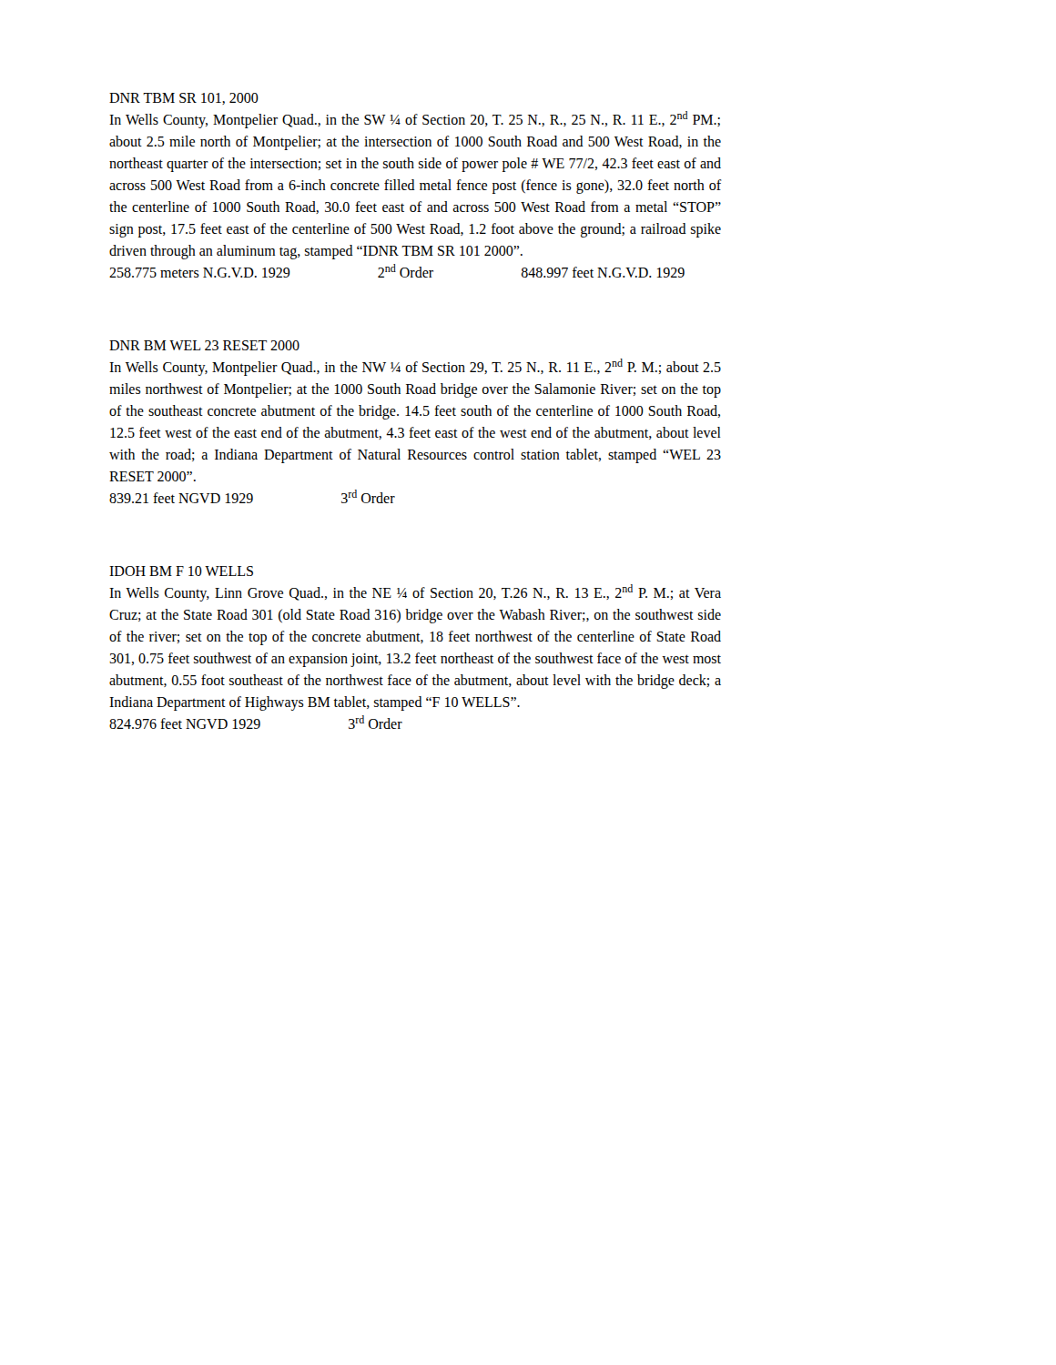DNR TBM SR 101, 2000
In Wells County, Montpelier Quad., in the SW ¼ of Section 20, T. 25 N., R., 25 N., R. 11 E., 2nd PM.; about 2.5 mile north of Montpelier; at the intersection of 1000 South Road and 500 West Road, in the northeast quarter of the intersection; set in the south side of power pole # WE 77/2, 42.3 feet east of and across 500 West Road from a 6-inch concrete filled metal fence post (fence is gone), 32.0 feet north of the centerline of 1000 South Road, 30.0 feet east of and across 500 West Road from a metal “STOP” sign post, 17.5 feet east of the centerline of 500 West Road, 1.2 foot above the ground; a railroad spike driven through an aluminum tag, stamped “IDNR TBM SR 101 2000”.
258.775 meters N.G.V.D. 1929 2nd Order 848.997 feet N.G.V.D. 1929
DNR BM WEL 23 RESET 2000
In Wells County, Montpelier Quad., in the NW ¼ of Section 29, T. 25 N., R. 11 E., 2nd P. M.; about 2.5 miles northwest of Montpelier; at the 1000 South Road bridge over the Salamonie River; set on the top of the southeast concrete abutment of the bridge. 14.5 feet south of the centerline of 1000 South Road, 12.5 feet west of the east end of the abutment, 4.3 feet east of the west end of the abutment, about level with the road; a Indiana Department of Natural Resources control station tablet, stamped “WEL 23 RESET 2000”.
839.21 feet NGVD 1929 3rd Order
IDOH BM F 10 WELLS
In Wells County, Linn Grove Quad., in the NE ¼ of Section 20, T.26 N., R. 13 E., 2nd P. M.; at Vera Cruz; at the State Road 301 (old State Road 316) bridge over the Wabash River;, on the southwest side of the river; set on the top of the concrete abutment, 18 feet northwest of the centerline of State Road 301, 0.75 feet southwest of an expansion joint, 13.2 feet northeast of the southwest face of the west most abutment, 0.55 foot southeast of the northwest face of the abutment, about level with the bridge deck; a Indiana Department of Highways BM tablet, stamped “F 10 WELLS”.
824.976 feet NGVD 1929 3rd Order